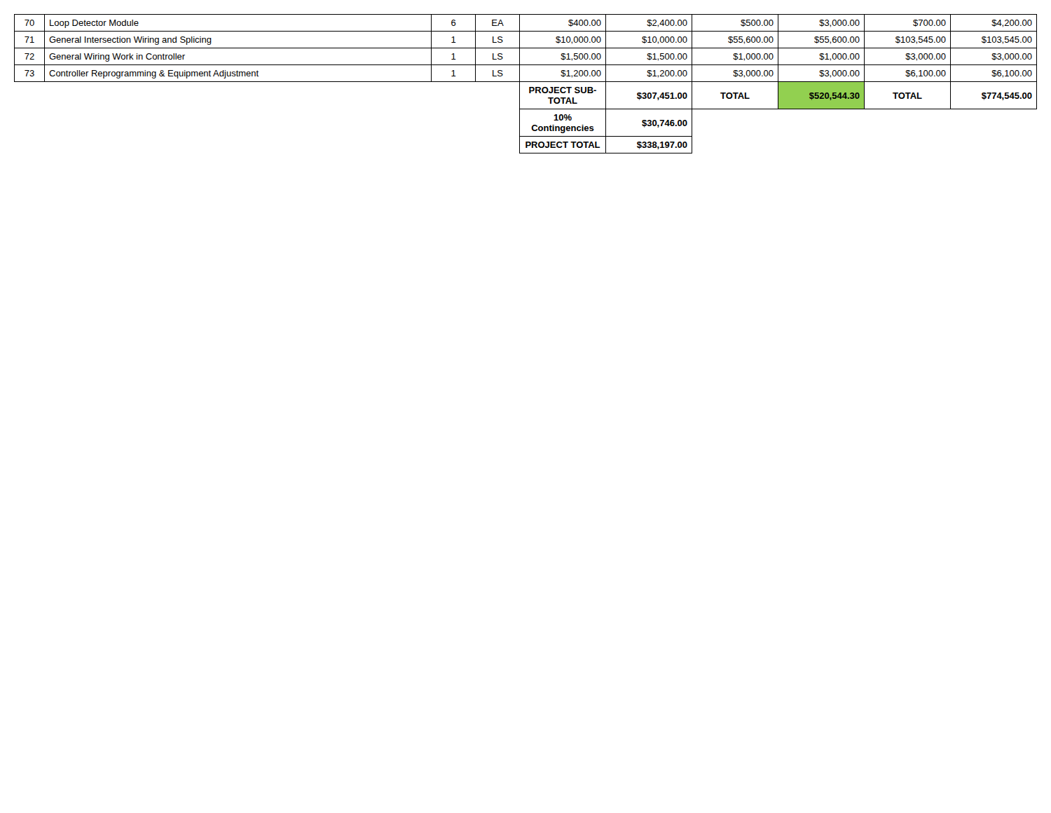| 70 | Loop Detector Module | 6 | EA | $400.00 | $2,400.00 | $500.00 | $3,000.00 | $700.00 | $4,200.00 |
| 71 | General Intersection Wiring and Splicing | 1 | LS | $10,000.00 | $10,000.00 | $55,600.00 | $55,600.00 | $103,545.00 | $103,545.00 |
| 72 | General Wiring Work in Controller | 1 | LS | $1,500.00 | $1,500.00 | $1,000.00 | $1,000.00 | $3,000.00 | $3,000.00 |
| 73 | Controller Reprogramming & Equipment Adjustment | 1 | LS | $1,200.00 | $1,200.00 | $3,000.00 | $3,000.00 | $6,100.00 | $6,100.00 |
| | | | | PROJECT SUB-TOTAL | $307,451.00 | TOTAL | $520,544.30 | TOTAL | $774,545.00 |
| | | | | 10% Contingencies | $30,746.00 | | | | |
| | | | | PROJECT TOTAL | $338,197.00 | | | | |